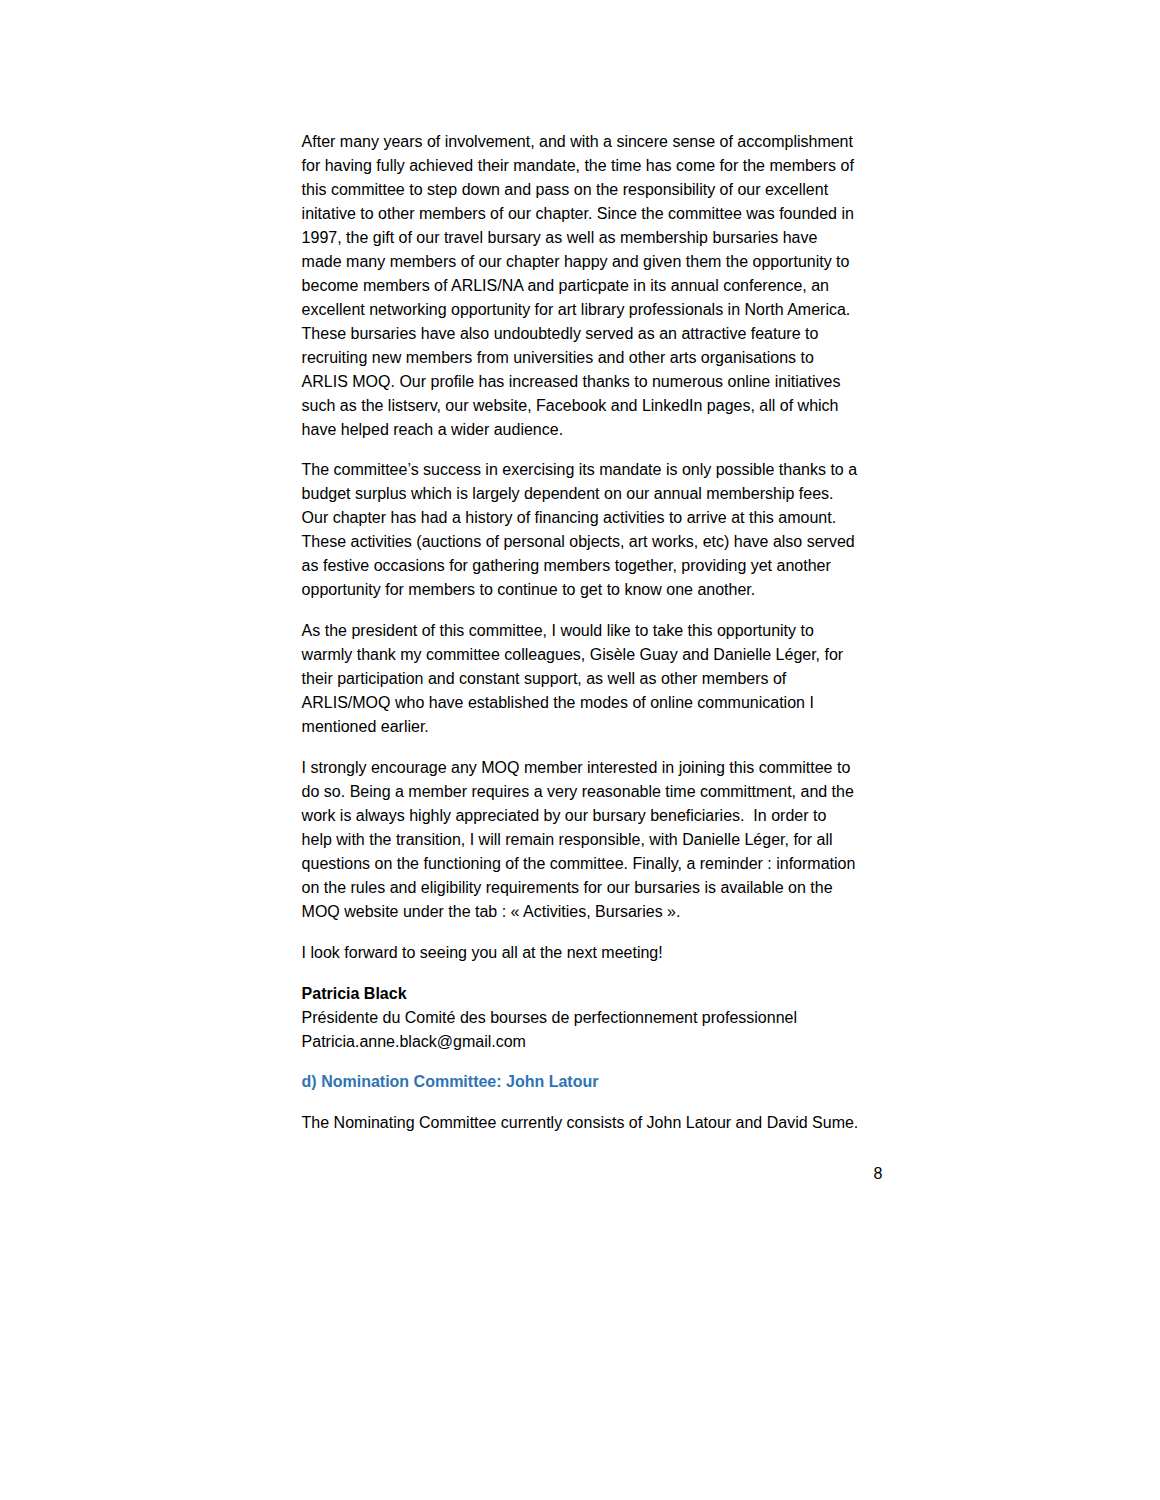After many years of involvement, and with a sincere sense of accomplishment for having fully achieved their mandate, the time has come for the members of this committee to step down and pass on the responsibility of our excellent initative to other members of our chapter. Since the committee was founded in 1997, the gift of our travel bursary as well as membership bursaries have made many members of our chapter happy and given them the opportunity to become members of ARLIS/NA and particpate in its annual conference, an excellent networking opportunity for art library professionals in North America. These bursaries have also undoubtedly served as an attractive feature to recruiting new members from universities and other arts organisations to ARLIS MOQ. Our profile has increased thanks to numerous online initiatives such as the listserv, our website, Facebook and LinkedIn pages, all of which have helped reach a wider audience.
The committee’s success in exercising its mandate is only possible thanks to a budget surplus which is largely dependent on our annual membership fees. Our chapter has had a history of financing activities to arrive at this amount. These activities (auctions of personal objects, art works, etc) have also served as festive occasions for gathering members together, providing yet another opportunity for members to continue to get to know one another.
As the president of this committee, I would like to take this opportunity to warmly thank my committee colleagues, Gisèle Guay and Danielle Léger, for their participation and constant support, as well as other members of ARLIS/MOQ who have established the modes of online communication I mentioned earlier.
I strongly encourage any MOQ member interested in joining this committee to do so. Being a member requires a very reasonable time committment, and the work is always highly appreciated by our bursary beneficiaries. In order to help with the transition, I will remain responsible, with Danielle Léger, for all questions on the functioning of the committee. Finally, a reminder : information on the rules and eligibility requirements for our bursaries is available on the MOQ website under the tab : « Activities, Bursaries ».
I look forward to seeing you all at the next meeting!
Patricia Black
Présidente du Comité des bourses de perfectionnement professionnel
Patricia.anne.black@gmail.com
d) Nomination Committee: John Latour
The Nominating Committee currently consists of John Latour and David Sume.
8